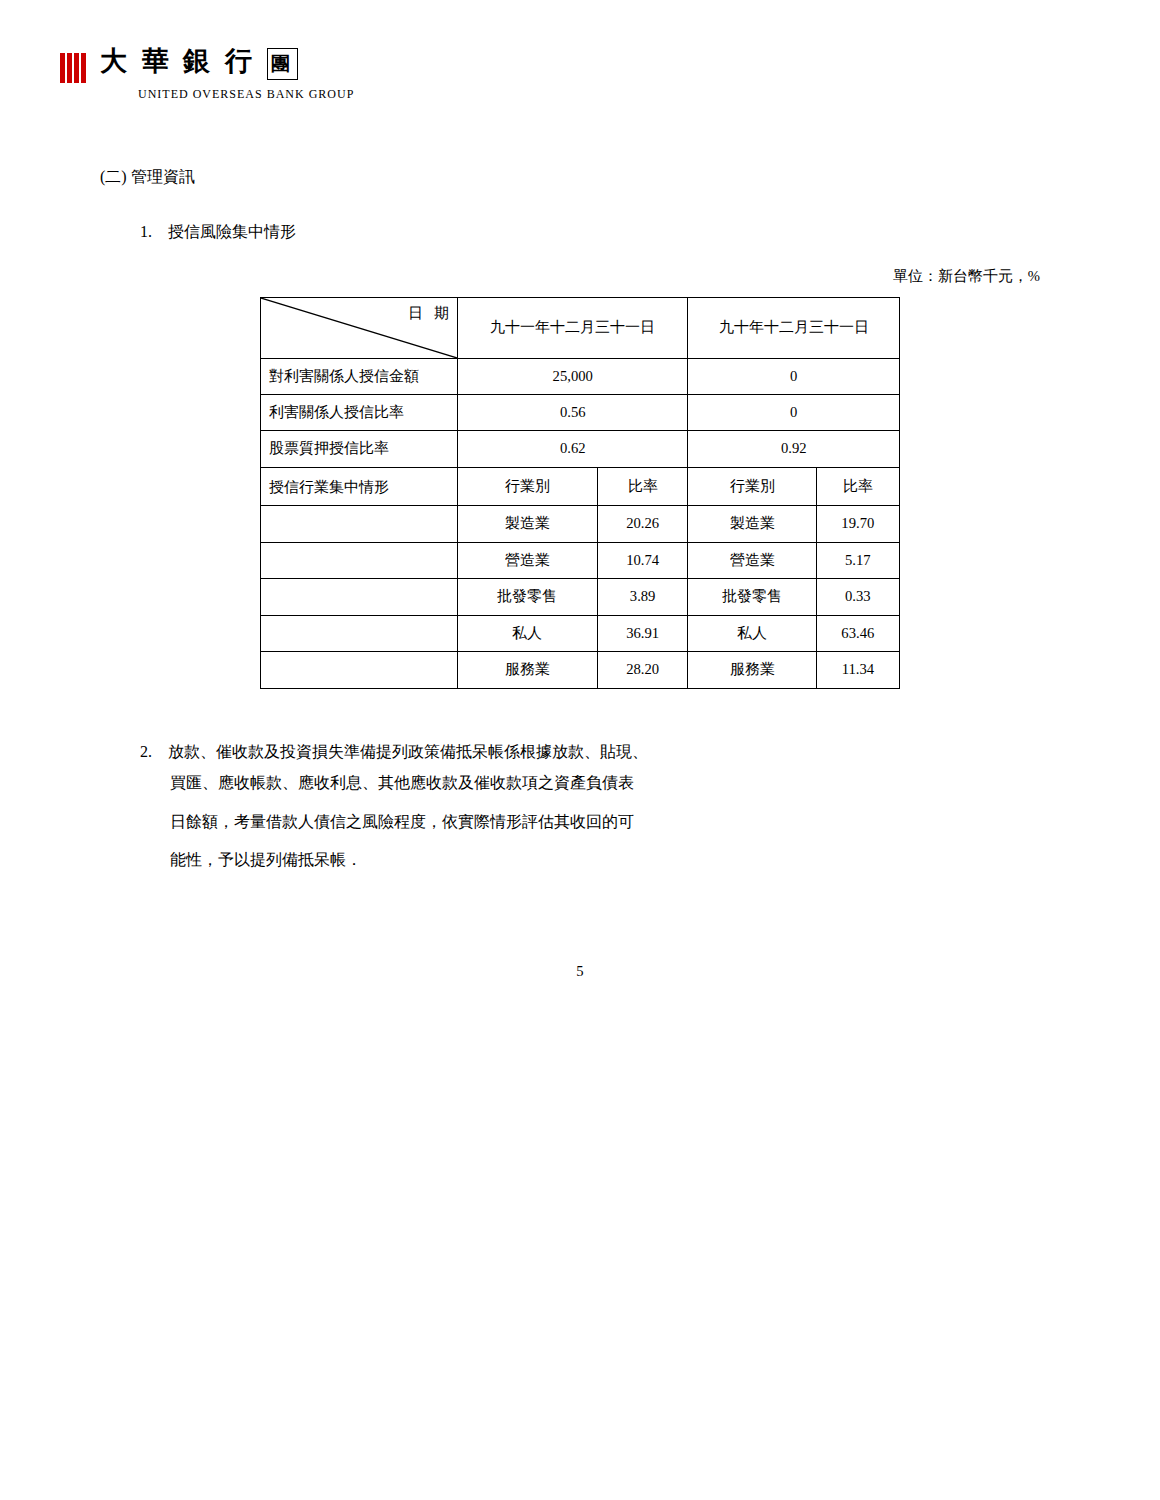大 華 銀 行 團
UNITED OVERSEAS BANK GROUP
(二) 管理資訊
1. 授信風險集中情形
單位：新台幣千元，%
| 日 期 | 九十一年十二月三十一日 | 九十年十二月三十一日 |
| 對利害關係人授信金額 | 25,000 | 0 |
| 利害關係人授信比率 | 0.56 | 0 |
| 股票質押授信比率 | 0.62 | 0.92 |
| 授信行業集中情形 | 行業別 | 比率 | 行業別 | 比率 |
| | 製造業 | 20.26 | 製造業 | 19.70 |
| | 營造業 | 10.74 | 營造業 | 5.17 |
| | 批發零售 | 3.89 | 批發零售 | 0.33 |
| | 私人 | 36.91 | 私人 | 63.46 |
| | 服務業 | 28.20 | 服務業 | 11.34 |
2. 放款、催收款及投資損失準備提列政策備抵呆帳係根據放款、貼現、
買匯、應收帳款、應收利息、其他應收款及催收款項之資產負債表
日餘額，考量借款人債信之風險程度，依實際情形評估其收回的可
能性，予以提列備抵呆帳．
5